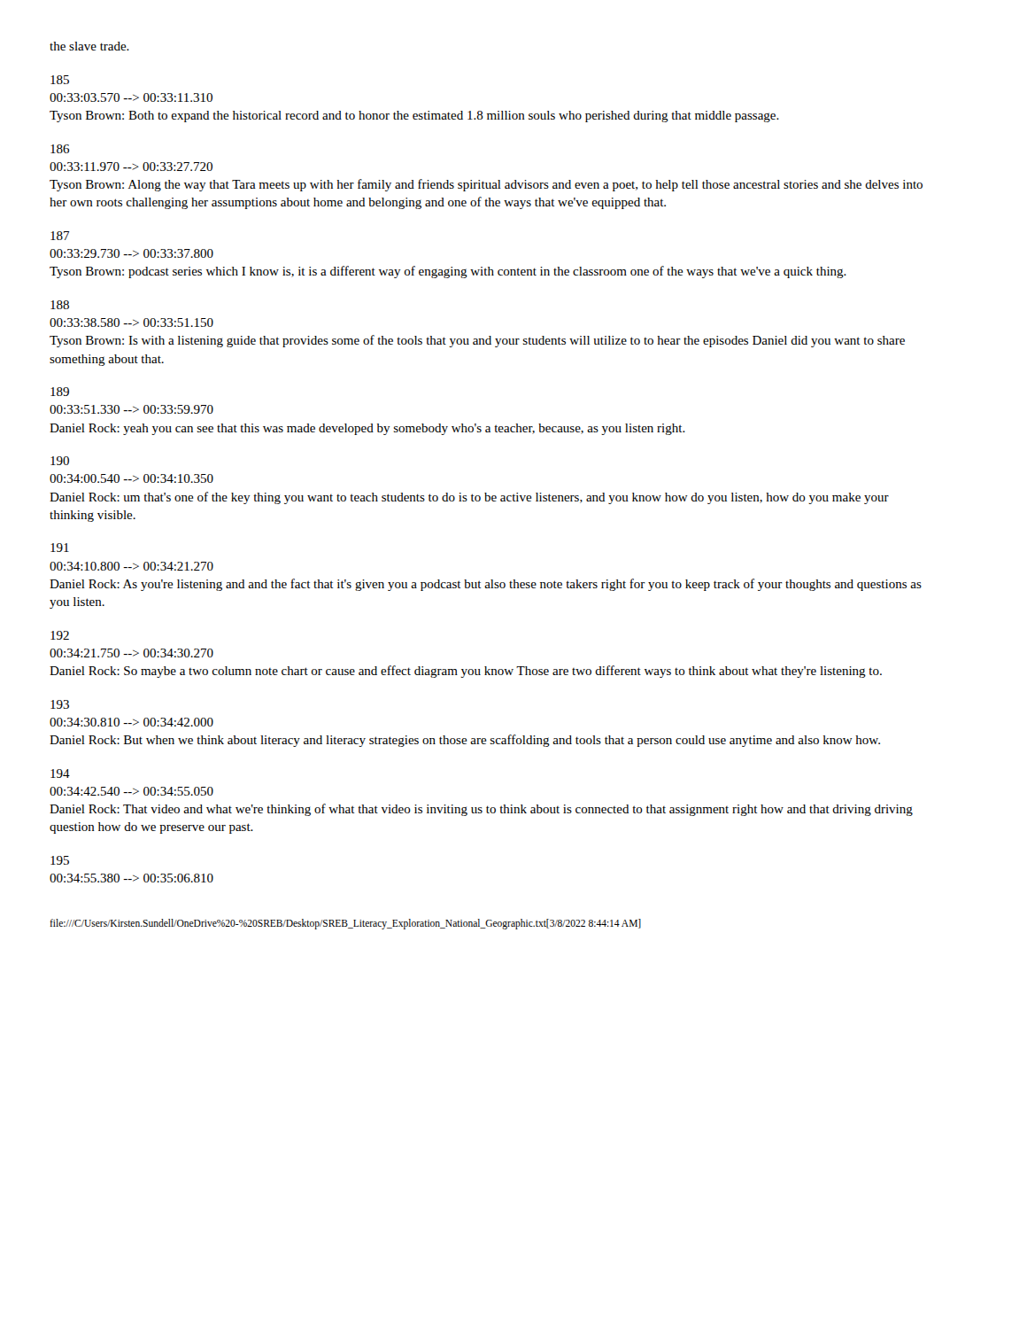the slave trade.
185
00:33:03.570 --> 00:33:11.310
Tyson Brown: Both to expand the historical record and to honor the estimated 1.8 million souls who perished during that middle passage.
186
00:33:11.970 --> 00:33:27.720
Tyson Brown: Along the way that Tara meets up with her family and friends spiritual advisors and even a poet, to help tell those ancestral stories and she delves into her own roots challenging her assumptions about home and belonging and one of the ways that we've equipped that.
187
00:33:29.730 --> 00:33:37.800
Tyson Brown: podcast series which I know is, it is a different way of engaging with content in the classroom one of the ways that we've a quick thing.
188
00:33:38.580 --> 00:33:51.150
Tyson Brown: Is with a listening guide that provides some of the tools that you and your students will utilize to to hear the episodes Daniel did you want to share something about that.
189
00:33:51.330 --> 00:33:59.970
Daniel Rock: yeah you can see that this was made developed by somebody who's a teacher, because, as you listen right.
190
00:34:00.540 --> 00:34:10.350
Daniel Rock: um that's one of the key thing you want to teach students to do is to be active listeners, and you know how do you listen, how do you make your thinking visible.
191
00:34:10.800 --> 00:34:21.270
Daniel Rock: As you're listening and and the fact that it's given you a podcast but also these note takers right for you to keep track of your thoughts and questions as you listen.
192
00:34:21.750 --> 00:34:30.270
Daniel Rock: So maybe a two column note chart or cause and effect diagram you know Those are two different ways to think about what they're listening to.
193
00:34:30.810 --> 00:34:42.000
Daniel Rock: But when we think about literacy and literacy strategies on those are scaffolding and tools that a person could use anytime and also know how.
194
00:34:42.540 --> 00:34:55.050
Daniel Rock: That video and what we're thinking of what that video is inviting us to think about is connected to that assignment right how and that driving driving question how do we preserve our past.
195
00:34:55.380 --> 00:35:06.810
file:///C/Users/Kirsten.Sundell/OneDrive%20-%20SREB/Desktop/SREB_Literacy_Exploration_National_Geographic.txt[3/8/2022 8:44:14 AM]